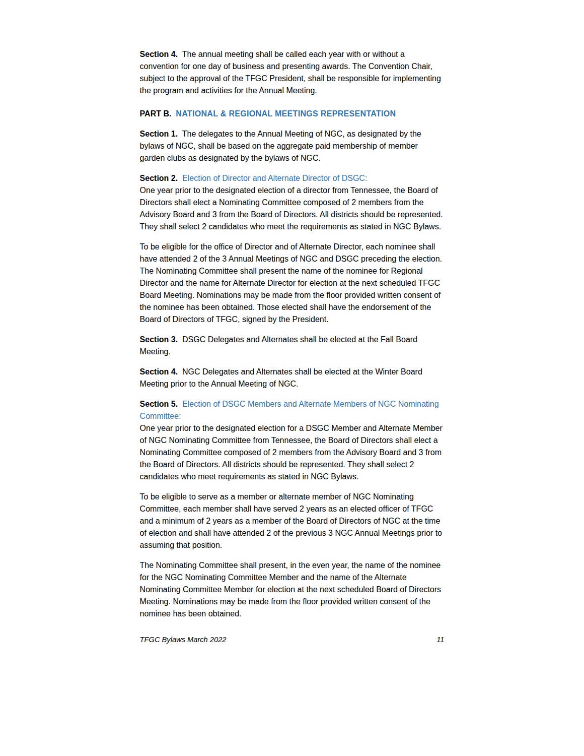Section 4. The annual meeting shall be called each year with or without a convention for one day of business and presenting awards. The Convention Chair, subject to the approval of the TFGC President, shall be responsible for implementing the program and activities for the Annual Meeting.
PART B. NATIONAL & REGIONAL MEETINGS REPRESENTATION
Section 1. The delegates to the Annual Meeting of NGC, as designated by the bylaws of NGC, shall be based on the aggregate paid membership of member garden clubs as designated by the bylaws of NGC.
Section 2. Election of Director and Alternate Director of DSGC:
One year prior to the designated election of a director from Tennessee, the Board of Directors shall elect a Nominating Committee composed of 2 members from the Advisory Board and 3 from the Board of Directors. All districts should be represented. They shall select 2 candidates who meet the requirements as stated in NGC Bylaws.
To be eligible for the office of Director and of Alternate Director, each nominee shall have attended 2 of the 3 Annual Meetings of NGC and DSGC preceding the election. The Nominating Committee shall present the name of the nominee for Regional Director and the name for Alternate Director for election at the next scheduled TFGC Board Meeting. Nominations may be made from the floor provided written consent of the nominee has been obtained. Those elected shall have the endorsement of the Board of Directors of TFGC, signed by the President.
Section 3. DSGC Delegates and Alternates shall be elected at the Fall Board Meeting.
Section 4. NGC Delegates and Alternates shall be elected at the Winter Board Meeting prior to the Annual Meeting of NGC.
Section 5. Election of DSGC Members and Alternate Members of NGC Nominating Committee:
One year prior to the designated election for a DSGC Member and Alternate Member of NGC Nominating Committee from Tennessee, the Board of Directors shall elect a Nominating Committee composed of 2 members from the Advisory Board and 3 from the Board of Directors. All districts should be represented. They shall select 2 candidates who meet requirements as stated in NGC Bylaws.
To be eligible to serve as a member or alternate member of NGC Nominating Committee, each member shall have served 2 years as an elected officer of TFGC and a minimum of 2 years as a member of the Board of Directors of NGC at the time of election and shall have attended 2 of the previous 3 NGC Annual Meetings prior to assuming that position.
The Nominating Committee shall present, in the even year, the name of the nominee for the NGC Nominating Committee Member and the name of the Alternate Nominating Committee Member for election at the next scheduled Board of Directors Meeting. Nominations may be made from the floor provided written consent of the nominee has been obtained.
TFGC Bylaws March 2022 11